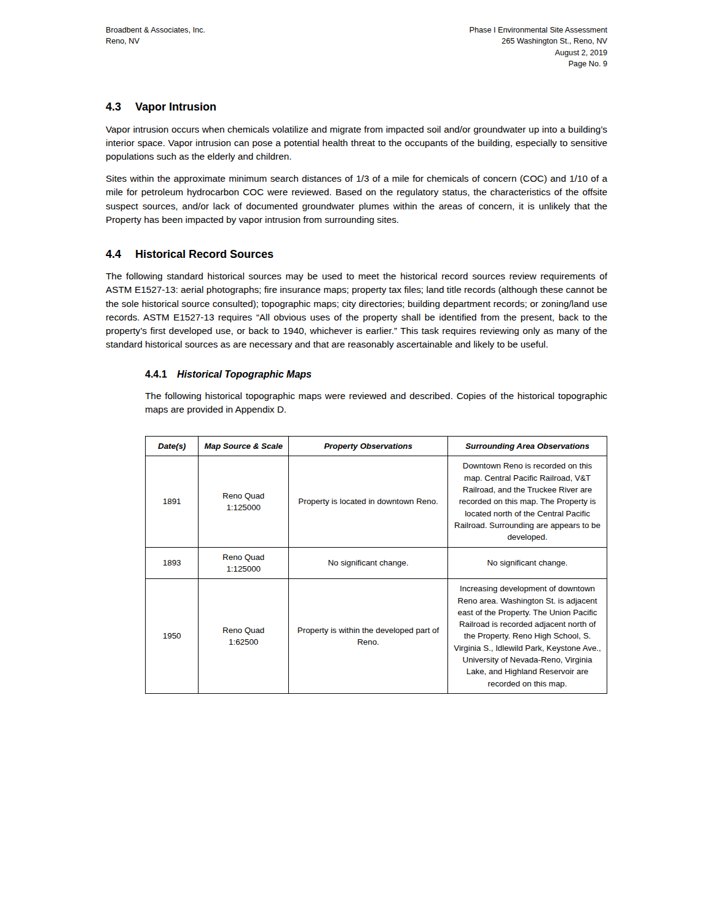Broadbent & Associates, Inc.
Reno, NV
Phase I Environmental Site Assessment
265 Washington St., Reno, NV
August 2, 2019
Page No. 9
4.3 Vapor Intrusion
Vapor intrusion occurs when chemicals volatilize and migrate from impacted soil and/or groundwater up into a building’s interior space. Vapor intrusion can pose a potential health threat to the occupants of the building, especially to sensitive populations such as the elderly and children.
Sites within the approximate minimum search distances of 1/3 of a mile for chemicals of concern (COC) and 1/10 of a mile for petroleum hydrocarbon COC were reviewed. Based on the regulatory status, the characteristics of the offsite suspect sources, and/or lack of documented groundwater plumes within the areas of concern, it is unlikely that the Property has been impacted by vapor intrusion from surrounding sites.
4.4 Historical Record Sources
The following standard historical sources may be used to meet the historical record sources review requirements of ASTM E1527-13: aerial photographs; fire insurance maps; property tax files; land title records (although these cannot be the sole historical source consulted); topographic maps; city directories; building department records; or zoning/land use records. ASTM E1527-13 requires “All obvious uses of the property shall be identified from the present, back to the property’s first developed use, or back to 1940, whichever is earlier.” This task requires reviewing only as many of the standard historical sources as are necessary and that are reasonably ascertainable and likely to be useful.
4.4.1 Historical Topographic Maps
The following historical topographic maps were reviewed and described. Copies of the historical topographic maps are provided in Appendix D.
| Date(s) | Map Source & Scale | Property Observations | Surrounding Area Observations |
| --- | --- | --- | --- |
| 1891 | Reno Quad 1:125000 | Property is located in downtown Reno. | Downtown Reno is recorded on this map. Central Pacific Railroad, V&T Railroad, and the Truckee River are recorded on this map. The Property is located north of the Central Pacific Railroad. Surrounding are appears to be developed. |
| 1893 | Reno Quad 1:125000 | No significant change. | No significant change. |
| 1950 | Reno Quad 1:62500 | Property is within the developed part of Reno. | Increasing development of downtown Reno area. Washington St. is adjacent east of the Property. The Union Pacific Railroad is recorded adjacent north of the Property. Reno High School, S. Virginia S., Idlewild Park, Keystone Ave., University of Nevada-Reno, Virginia Lake, and Highland Reservoir are recorded on this map. |